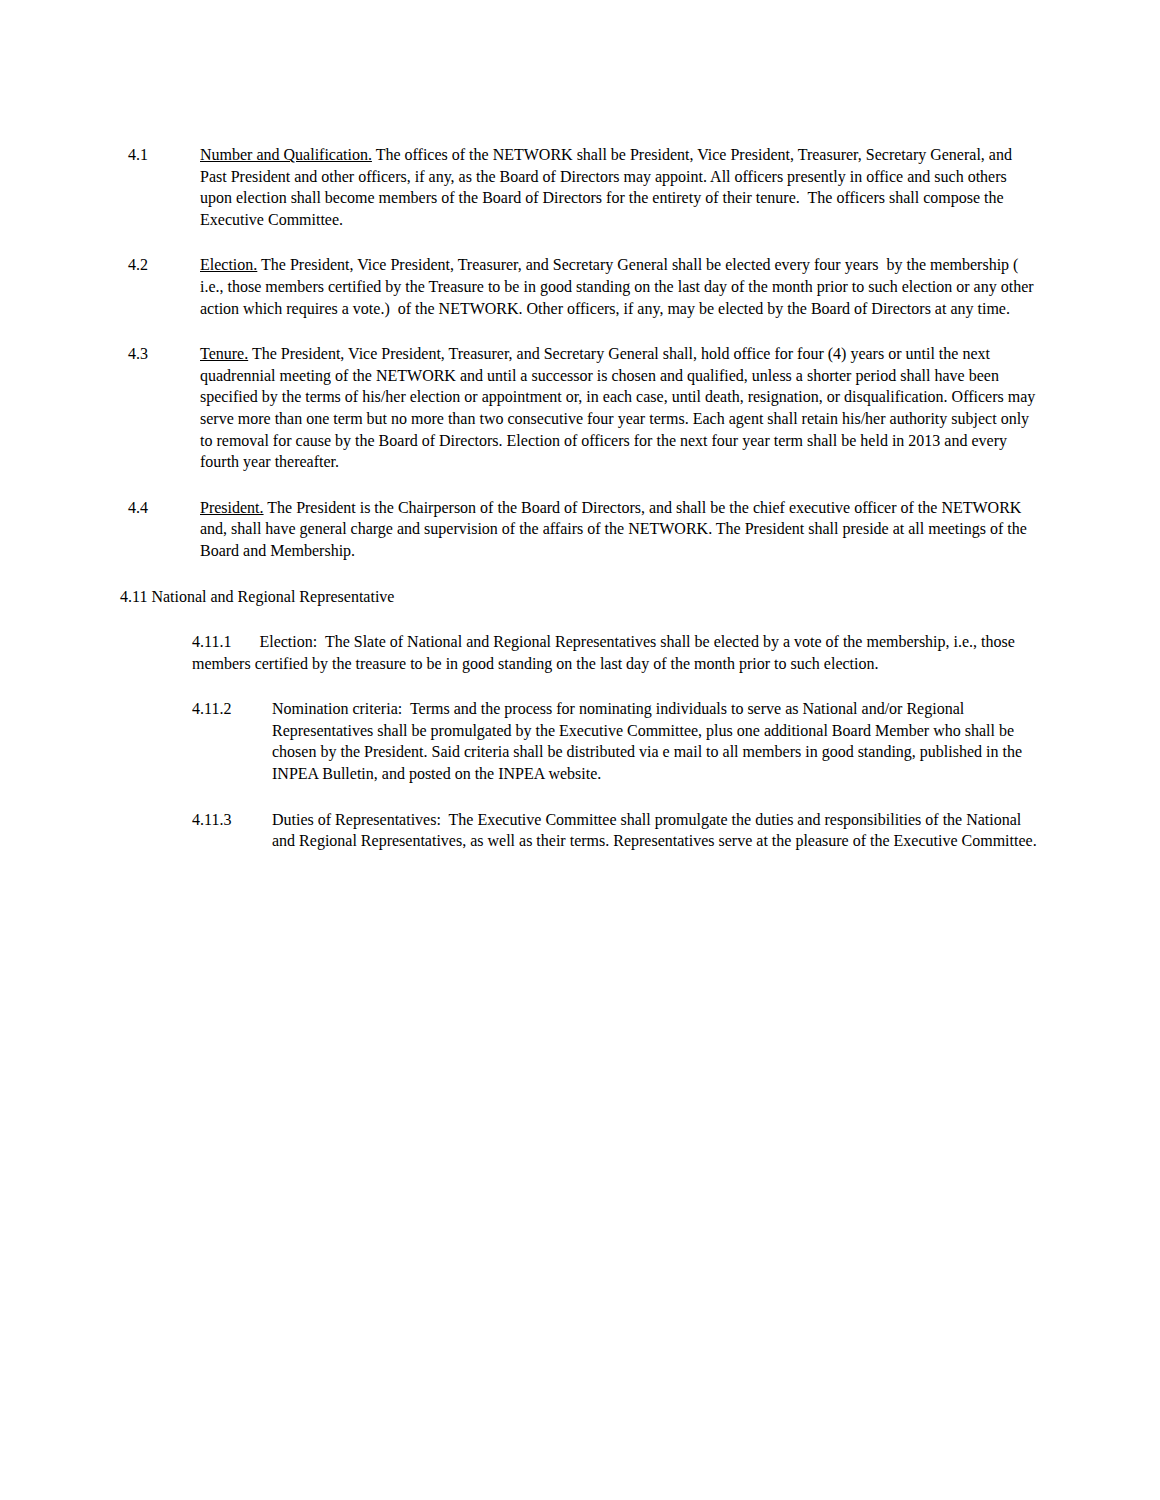4.1
Number and Qualification. The offices of the NETWORK shall be President, Vice President, Treasurer, Secretary General, and Past President and other officers, if any, as the Board of Directors may appoint. All officers presently in office and such others upon election shall become members of the Board of Directors for the entirety of their tenure. The officers shall compose the Executive Committee.
4.2
Election. The President, Vice President, Treasurer, and Secretary General shall be elected every four years by the membership ( i.e., those members certified by the Treasure to be in good standing on the last day of the month prior to such election or any other action which requires a vote.) of the NETWORK. Other officers, if any, may be elected by the Board of Directors at any time.
4.3
Tenure. The President, Vice President, Treasurer, and Secretary General shall, hold office for four (4) years or until the next quadrennial meeting of the NETWORK and until a successor is chosen and qualified, unless a shorter period shall have been specified by the terms of his/her election or appointment or, in each case, until death, resignation, or disqualification. Officers may serve more than one term but no more than two consecutive four year terms. Each agent shall retain his/her authority subject only to removal for cause by the Board of Directors. Election of officers for the next four year term shall be held in 2013 and every fourth year thereafter.
4.4
President. The President is the Chairperson of the Board of Directors, and shall be the chief executive officer of the NETWORK and, shall have general charge and supervision of the affairs of the NETWORK. The President shall preside at all meetings of the Board and Membership.
4.11 National and Regional Representative
4.11.1 Election: The Slate of National and Regional Representatives shall be elected by a vote of the membership, i.e., those members certified by the treasure to be in good standing on the last day of the month prior to such election.
4.11.2
Nomination criteria: Terms and the process for nominating individuals to serve as National and/or Regional Representatives shall be promulgated by the Executive Committee, plus one additional Board Member who shall be chosen by the President. Said criteria shall be distributed via e mail to all members in good standing, published in the INPEA Bulletin, and posted on the INPEA website.
4.11.3
Duties of Representatives: The Executive Committee shall promulgate the duties and responsibilities of the National and Regional Representatives, as well as their terms. Representatives serve at the pleasure of the Executive Committee.